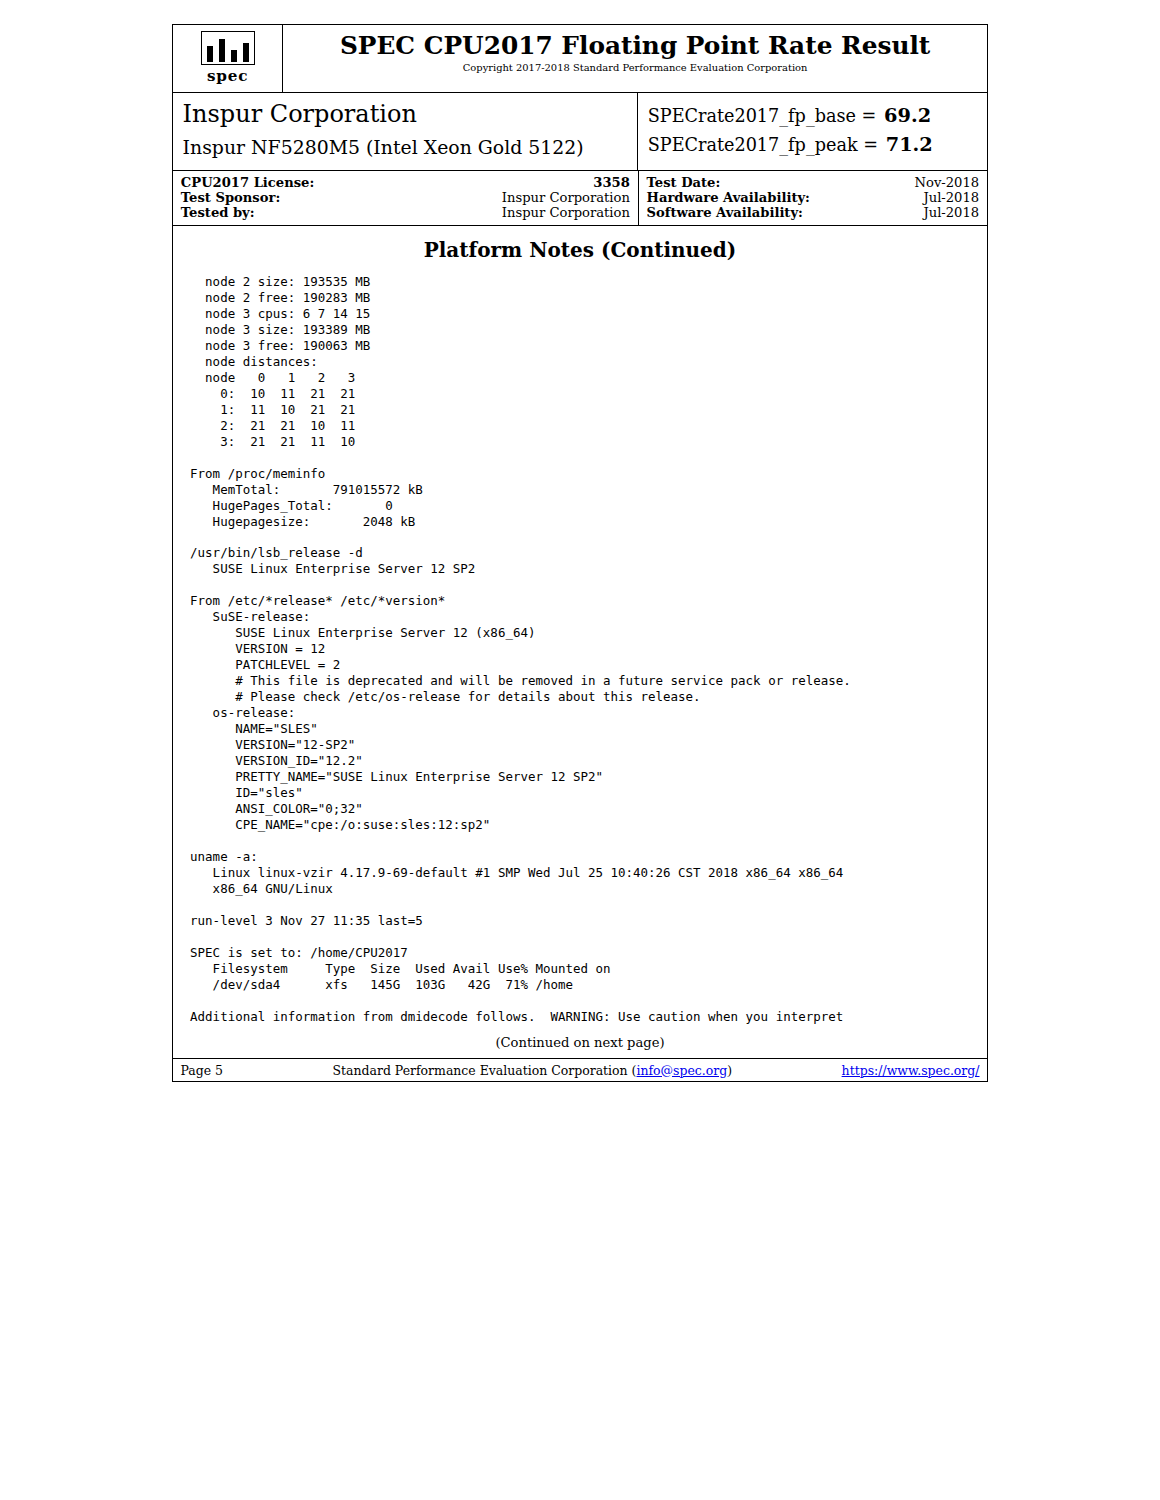spec
SPEC CPU2017 Floating Point Rate Result
Copyright 2017-2018 Standard Performance Evaluation Corporation
Inspur Corporation
Inspur NF5280M5 (Intel Xeon Gold 5122)
SPECrate2017_fp_base =69.2
SPECrate2017_fp_peak =71.2
CPU2017 License: 3358
Test Sponsor: Inspur Corporation
Tested by: Inspur Corporation
Test Date: Nov-2018
Hardware Availability: Jul-2018
Software Availability: Jul-2018
Platform Notes (Continued)
   node 2 size: 193535 MB
   node 2 free: 190283 MB
   node 3 cpus: 6 7 14 15
   node 3 size: 193389 MB
   node 3 free: 190063 MB
   node distances:
   node   0   1   2   3
     0:  10  11  21  21
     1:  11  10  21  21
     2:  21  21  10  11
     3:  21  21  11  10

 From /proc/meminfo
    MemTotal:       791015572 kB
    HugePages_Total:       0
    Hugepagesize:       2048 kB

 /usr/bin/lsb_release -d
    SUSE Linux Enterprise Server 12 SP2

 From /etc/*release* /etc/*version*
    SuSE-release:
       SUSE Linux Enterprise Server 12 (x86_64)
       VERSION = 12
       PATCHLEVEL = 2
       # This file is deprecated and will be removed in a future service pack or release.
       # Please check /etc/os-release for details about this release.
    os-release:
       NAME="SLES"
       VERSION="12-SP2"
       VERSION_ID="12.2"
       PRETTY_NAME="SUSE Linux Enterprise Server 12 SP2"
       ID="sles"
       ANSI_COLOR="0;32"
       CPE_NAME="cpe:/o:suse:sles:12:sp2"

 uname -a:
    Linux linux-vzir 4.17.9-69-default #1 SMP Wed Jul 25 10:40:26 CST 2018 x86_64 x86_64
    x86_64 GNU/Linux

 run-level 3 Nov 27 11:35 last=5

 SPEC is set to: /home/CPU2017
    Filesystem     Type  Size  Used Avail Use% Mounted on
    /dev/sda4      xfs   145G  103G   42G  71% /home

 Additional information from dmidecode follows.  WARNING: Use caution when you interpret
(Continued on next page)
Page 5
Standard Performance Evaluation Corporation (info@spec.org)
https://www.spec.org/